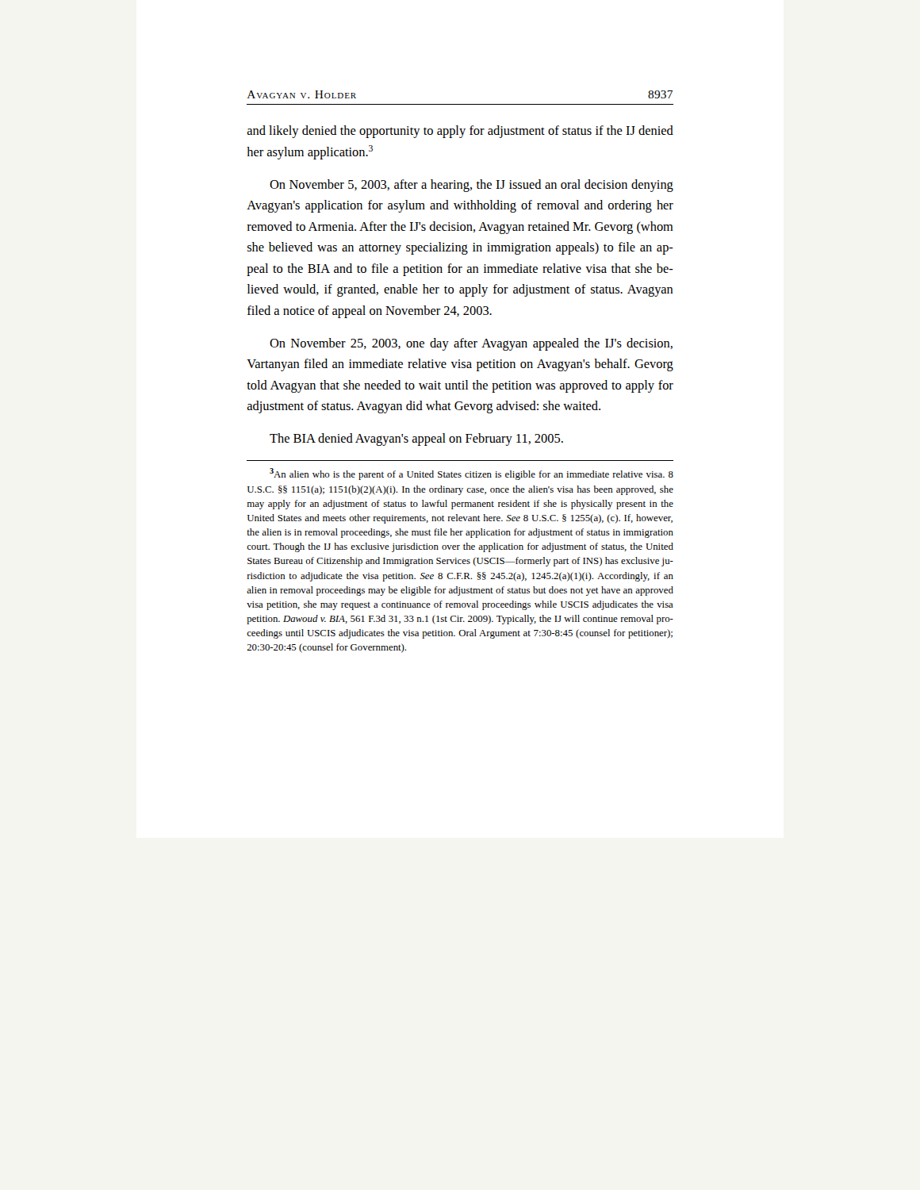Avagyan v. Holder 8937
and likely denied the opportunity to apply for adjustment of status if the IJ denied her asylum application.3
On November 5, 2003, after a hearing, the IJ issued an oral decision denying Avagyan's application for asylum and withholding of removal and ordering her removed to Armenia. After the IJ's decision, Avagyan retained Mr. Gevorg (whom she believed was an attorney specializing in immigration appeals) to file an appeal to the BIA and to file a petition for an immediate relative visa that she believed would, if granted, enable her to apply for adjustment of status. Avagyan filed a notice of appeal on November 24, 2003.
On November 25, 2003, one day after Avagyan appealed the IJ's decision, Vartanyan filed an immediate relative visa petition on Avagyan's behalf. Gevorg told Avagyan that she needed to wait until the petition was approved to apply for adjustment of status. Avagyan did what Gevorg advised: she waited.
The BIA denied Avagyan's appeal on February 11, 2005.
3An alien who is the parent of a United States citizen is eligible for an immediate relative visa. 8 U.S.C. §§ 1151(a); 1151(b)(2)(A)(i). In the ordinary case, once the alien's visa has been approved, she may apply for an adjustment of status to lawful permanent resident if she is physically present in the United States and meets other requirements, not relevant here. See 8 U.S.C. § 1255(a), (c). If, however, the alien is in removal proceedings, she must file her application for adjustment of status in immigration court. Though the IJ has exclusive jurisdiction over the application for adjustment of status, the United States Bureau of Citizenship and Immigration Services (USCIS—formerly part of INS) has exclusive jurisdiction to adjudicate the visa petition. See 8 C.F.R. §§ 245.2(a), 1245.2(a)(1)(i). Accordingly, if an alien in removal proceedings may be eligible for adjustment of status but does not yet have an approved visa petition, she may request a continuance of removal proceedings while USCIS adjudicates the visa petition. Dawoud v. BIA, 561 F.3d 31, 33 n.1 (1st Cir. 2009). Typically, the IJ will continue removal proceedings until USCIS adjudicates the visa petition. Oral Argument at 7:30-8:45 (counsel for petitioner); 20:30-20:45 (counsel for Government).